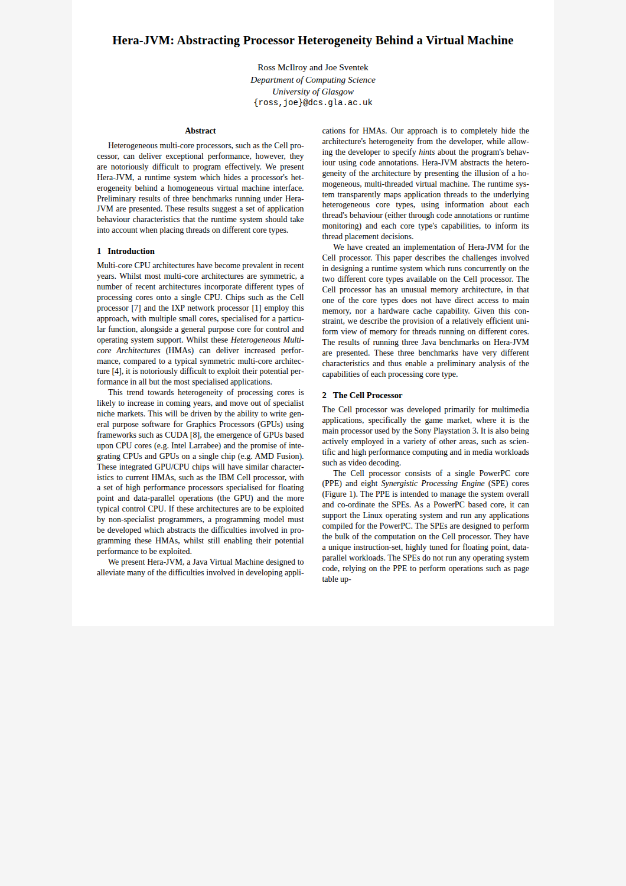Hera-JVM: Abstracting Processor Heterogeneity Behind a Virtual Machine
Ross McIlroy and Joe Sventek
Department of Computing Science
University of Glasgow
{ross,joe}@dcs.gla.ac.uk
Abstract
Heterogeneous multi-core processors, such as the Cell processor, can deliver exceptional performance, however, they are notoriously difficult to program effectively. We present Hera-JVM, a runtime system which hides a processor's heterogeneity behind a homogeneous virtual machine interface. Preliminary results of three benchmarks running under Hera-JVM are presented. These results suggest a set of application behaviour characteristics that the runtime system should take into account when placing threads on different core types.
1 Introduction
Multi-core CPU architectures have become prevalent in recent years. Whilst most multi-core architectures are symmetric, a number of recent architectures incorporate different types of processing cores onto a single CPU. Chips such as the Cell processor [7] and the IXP network processor [1] employ this approach, with multiple small cores, specialised for a particular function, alongside a general purpose core for control and operating system support. Whilst these Heterogeneous Multi-core Architectures (HMAs) can deliver increased performance, compared to a typical symmetric multi-core architecture [4], it is notoriously difficult to exploit their potential performance in all but the most specialised applications.
This trend towards heterogeneity of processing cores is likely to increase in coming years, and move out of specialist niche markets. This will be driven by the ability to write general purpose software for Graphics Processors (GPUs) using frameworks such as CUDA [8], the emergence of GPUs based upon CPU cores (e.g. Intel Larrabee) and the promise of integrating CPUs and GPUs on a single chip (e.g. AMD Fusion). These integrated GPU/CPU chips will have similar characteristics to current HMAs, such as the IBM Cell processor, with a set of high performance processors specialised for floating point and data-parallel operations (the GPU) and the more typical control CPU. If these architectures are to be exploited by non-specialist programmers, a programming model must be developed which abstracts the difficulties involved in programming these HMAs, whilst still enabling their potential performance to be exploited.
We present Hera-JVM, a Java Virtual Machine designed to alleviate many of the difficulties involved in developing applications for HMAs. Our approach is to completely hide the architecture's heterogeneity from the developer, while allowing the developer to specify hints about the program's behaviour using code annotations. Hera-JVM abstracts the heterogeneity of the architecture by presenting the illusion of a homogeneous, multi-threaded virtual machine. The runtime system transparently maps application threads to the underlying heterogeneous core types, using information about each thread's behaviour (either through code annotations or runtime monitoring) and each core type's capabilities, to inform its thread placement decisions.
We have created an implementation of Hera-JVM for the Cell processor. This paper describes the challenges involved in designing a runtime system which runs concurrently on the two different core types available on the Cell processor. The Cell processor has an unusual memory architecture, in that one of the core types does not have direct access to main memory, nor a hardware cache capability. Given this constraint, we describe the provision of a relatively efficient uniform view of memory for threads running on different cores. The results of running three Java benchmarks on Hera-JVM are presented. These three benchmarks have very different characteristics and thus enable a preliminary analysis of the capabilities of each processing core type.
2 The Cell Processor
The Cell processor was developed primarily for multimedia applications, specifically the game market, where it is the main processor used by the Sony Playstation 3. It is also being actively employed in a variety of other areas, such as scientific and high performance computing and in media workloads such as video decoding.
The Cell processor consists of a single PowerPC core (PPE) and eight Synergistic Processing Engine (SPE) cores (Figure 1). The PPE is intended to manage the system overall and co-ordinate the SPEs. As a PowerPC based core, it can support the Linux operating system and run any applications compiled for the PowerPC. The SPEs are designed to perform the bulk of the computation on the Cell processor. They have a unique instruction-set, highly tuned for floating point, data-parallel workloads. The SPEs do not run any operating system code, relying on the PPE to perform operations such as page table up-